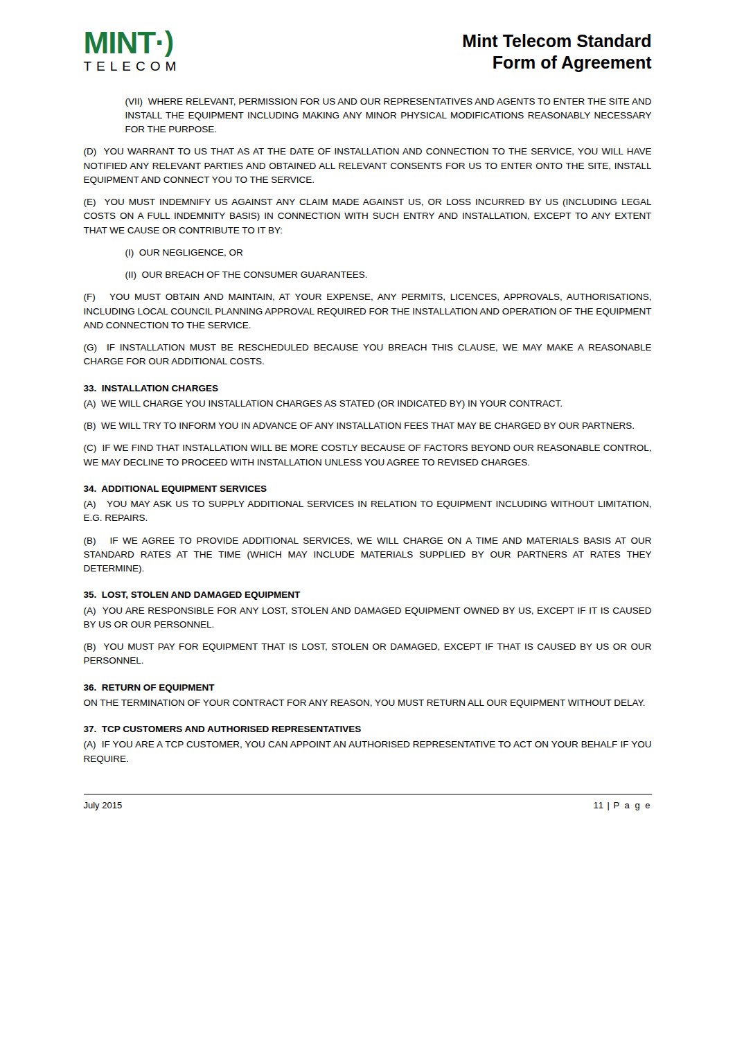MINT·)
TELECOM
Mint Telecom Standard
Form of Agreement
(VII) WHERE RELEVANT, PERMISSION FOR US AND OUR REPRESENTATIVES AND AGENTS TO ENTER THE SITE AND INSTALL THE EQUIPMENT INCLUDING MAKING ANY MINOR PHYSICAL MODIFICATIONS REASONABLY NECESSARY FOR THE PURPOSE.
(D) YOU WARRANT TO US THAT AS AT THE DATE OF INSTALLATION AND CONNECTION TO THE SERVICE, YOU WILL HAVE NOTIFIED ANY RELEVANT PARTIES AND OBTAINED ALL RELEVANT CONSENTS FOR US TO ENTER ONTO THE SITE, INSTALL EQUIPMENT AND CONNECT YOU TO THE SERVICE.
(E) YOU MUST INDEMNIFY US AGAINST ANY CLAIM MADE AGAINST US, OR LOSS INCURRED BY US (INCLUDING LEGAL COSTS ON A FULL INDEMNITY BASIS) IN CONNECTION WITH SUCH ENTRY AND INSTALLATION, EXCEPT TO ANY EXTENT THAT WE CAUSE OR CONTRIBUTE TO IT BY:
(I) OUR NEGLIGENCE, OR
(II) OUR BREACH OF THE CONSUMER GUARANTEES.
(F) YOU MUST OBTAIN AND MAINTAIN, AT YOUR EXPENSE, ANY PERMITS, LICENCES, APPROVALS, AUTHORISATIONS, INCLUDING LOCAL COUNCIL PLANNING APPROVAL REQUIRED FOR THE INSTALLATION AND OPERATION OF THE EQUIPMENT AND CONNECTION TO THE SERVICE.
(G) IF INSTALLATION MUST BE RESCHEDULED BECAUSE YOU BREACH THIS CLAUSE, WE MAY MAKE A REASONABLE CHARGE FOR OUR ADDITIONAL COSTS.
33. INSTALLATION CHARGES
(A) WE WILL CHARGE YOU INSTALLATION CHARGES AS STATED (OR INDICATED BY) IN YOUR CONTRACT.
(B) WE WILL TRY TO INFORM YOU IN ADVANCE OF ANY INSTALLATION FEES THAT MAY BE CHARGED BY OUR PARTNERS.
(C) IF WE FIND THAT INSTALLATION WILL BE MORE COSTLY BECAUSE OF FACTORS BEYOND OUR REASONABLE CONTROL, WE MAY DECLINE TO PROCEED WITH INSTALLATION UNLESS YOU AGREE TO REVISED CHARGES.
34. ADDITIONAL EQUIPMENT SERVICES
(A) YOU MAY ASK US TO SUPPLY ADDITIONAL SERVICES IN RELATION TO EQUIPMENT INCLUDING WITHOUT LIMITATION, E.G. REPAIRS.
(B) IF WE AGREE TO PROVIDE ADDITIONAL SERVICES, WE WILL CHARGE ON A TIME AND MATERIALS BASIS AT OUR STANDARD RATES AT THE TIME (WHICH MAY INCLUDE MATERIALS SUPPLIED BY OUR PARTNERS AT RATES THEY DETERMINE).
35. LOST, STOLEN AND DAMAGED EQUIPMENT
(A) YOU ARE RESPONSIBLE FOR ANY LOST, STOLEN AND DAMAGED EQUIPMENT OWNED BY US, EXCEPT IF IT IS CAUSED BY US OR OUR PERSONNEL.
(B) YOU MUST PAY FOR EQUIPMENT THAT IS LOST, STOLEN OR DAMAGED, EXCEPT IF THAT IS CAUSED BY US OR OUR PERSONNEL.
36. RETURN OF EQUIPMENT
ON THE TERMINATION OF YOUR CONTRACT FOR ANY REASON, YOU MUST RETURN ALL OUR EQUIPMENT WITHOUT DELAY.
37. TCP CUSTOMERS AND AUTHORISED REPRESENTATIVES
(A) IF YOU ARE A TCP CUSTOMER, YOU CAN APPOINT AN AUTHORISED REPRESENTATIVE TO ACT ON YOUR BEHALF IF YOU REQUIRE.
July 2015
11 | P a g e